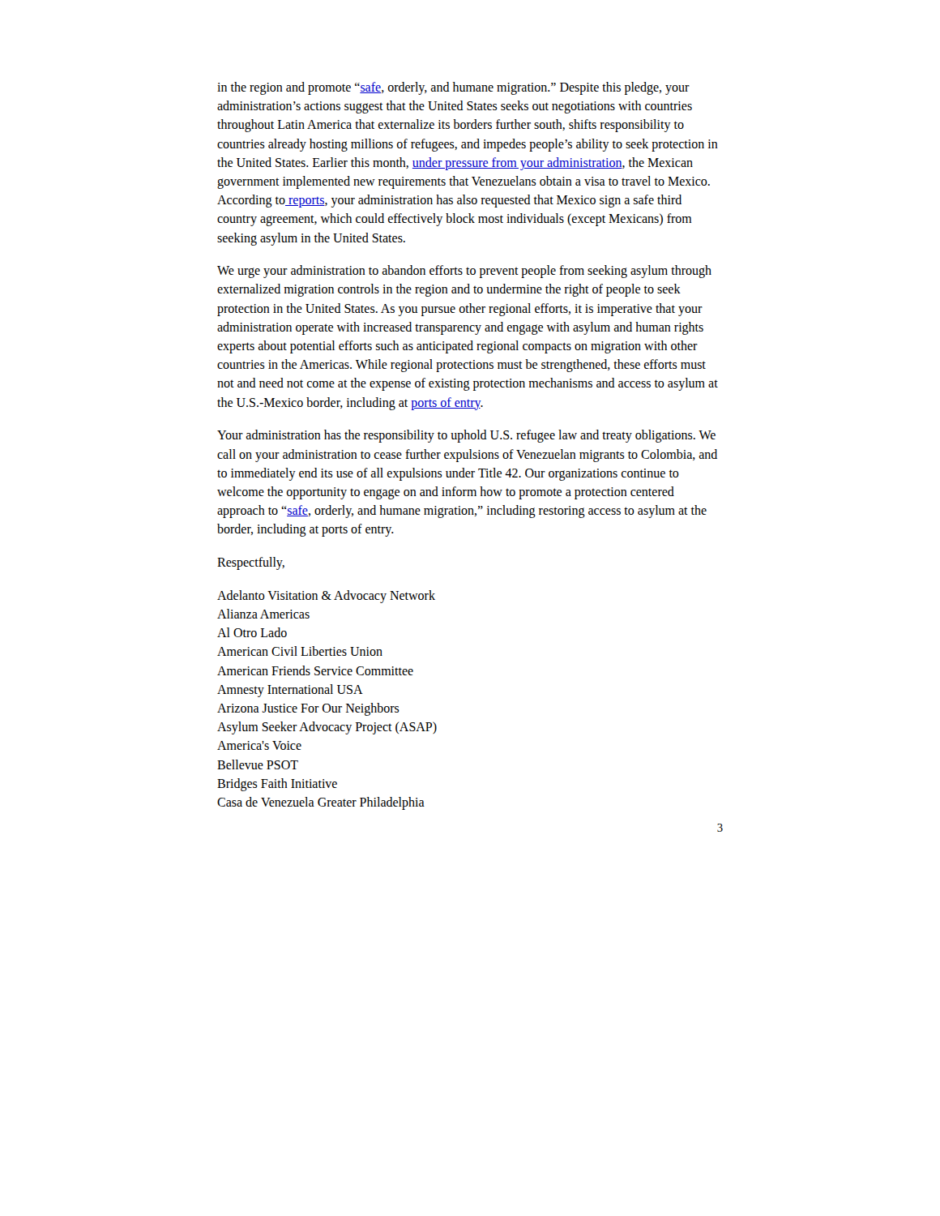in the region and promote “safe, orderly, and humane migration.” Despite this pledge, your administration’s actions suggest that the United States seeks out negotiations with countries throughout Latin America that externalize its borders further south, shifts responsibility to countries already hosting millions of refugees, and impedes people’s ability to seek protection in the United States. Earlier this month, under pressure from your administration, the Mexican government implemented new requirements that Venezuelans obtain a visa to travel to Mexico. According to reports, your administration has also requested that Mexico sign a safe third country agreement, which could effectively block most individuals (except Mexicans) from seeking asylum in the United States.
We urge your administration to abandon efforts to prevent people from seeking asylum through externalized migration controls in the region and to undermine the right of people to seek protection in the United States. As you pursue other regional efforts, it is imperative that your administration operate with increased transparency and engage with asylum and human rights experts about potential efforts such as anticipated regional compacts on migration with other countries in the Americas. While regional protections must be strengthened, these efforts must not and need not come at the expense of existing protection mechanisms and access to asylum at the U.S.-Mexico border, including at ports of entry.
Your administration has the responsibility to uphold U.S. refugee law and treaty obligations. We call on your administration to cease further expulsions of Venezuelan migrants to Colombia, and to immediately end its use of all expulsions under Title 42. Our organizations continue to welcome the opportunity to engage on and inform how to promote a protection centered approach to “safe, orderly, and humane migration,” including restoring access to asylum at the border, including at ports of entry.
Respectfully,
Adelanto Visitation & Advocacy Network
Alianza Americas
Al Otro Lado
American Civil Liberties Union
American Friends Service Committee
Amnesty International USA
Arizona Justice For Our Neighbors
Asylum Seeker Advocacy Project (ASAP)
America's Voice
Bellevue PSOT
Bridges Faith Initiative
Casa de Venezuela Greater Philadelphia
3